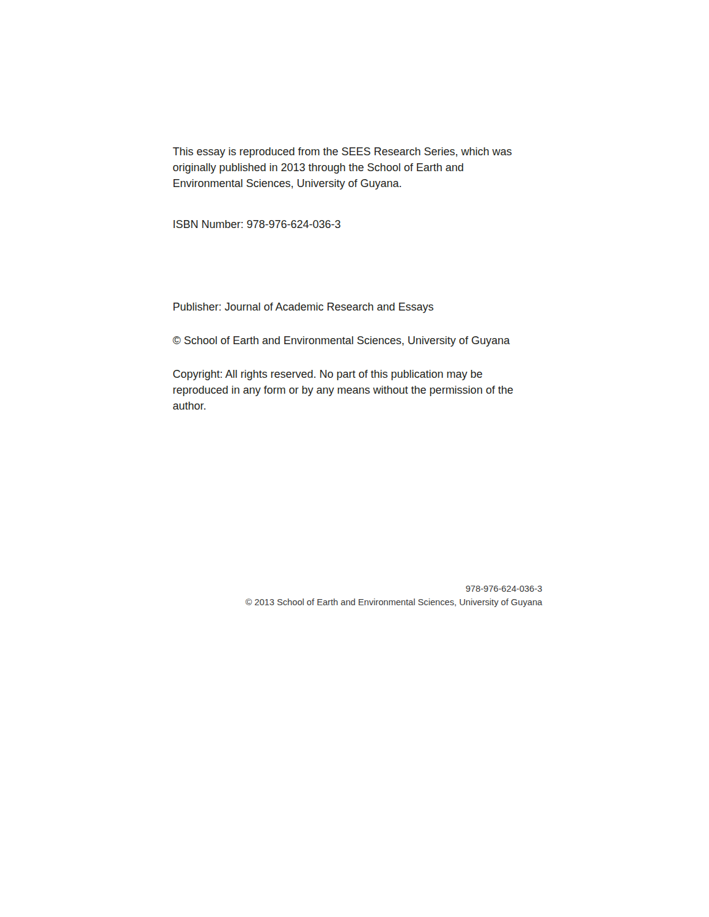This essay is reproduced from the SEES Research Series, which was originally published in 2013 through the School of Earth and Environmental Sciences, University of Guyana.
ISBN Number: 978-976-624-036-3
Publisher: Journal of Academic Research and Essays
© School of Earth and Environmental Sciences, University of Guyana
Copyright: All rights reserved. No part of this publication may be reproduced in any form or by any means without the permission of the author.
978-976-624-036-3
© 2013 School of Earth and Environmental Sciences, University of Guyana